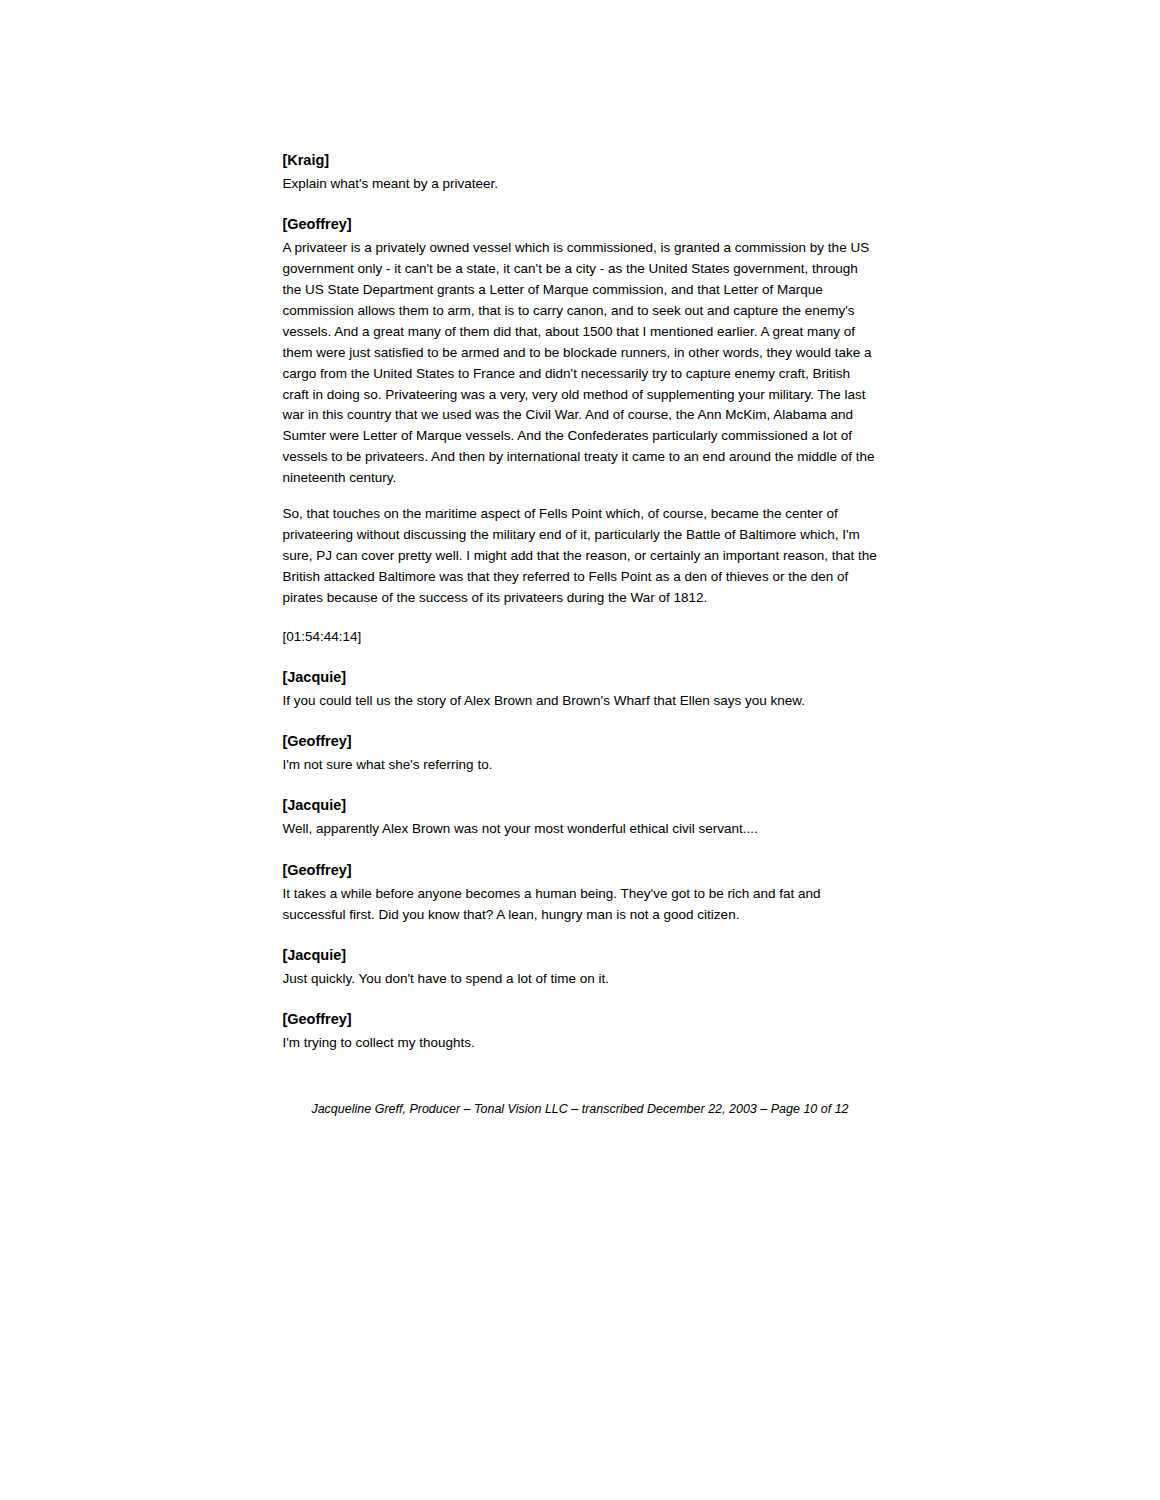[Kraig]
Explain what's meant by a privateer.
[Geoffrey]
A privateer is a privately owned vessel which is commissioned, is granted a commission by the US government only - it can't be a state, it can't be a city - as the United States government, through the US State Department grants a Letter of Marque commission, and that Letter of Marque commission allows them to arm, that is to carry canon, and to seek out and capture the enemy's vessels. And a great many of them did that, about 1500 that I mentioned earlier. A great many of them were just satisfied to be armed and to be blockade runners, in other words, they would take a cargo from the United States to France and didn't necessarily try to capture enemy craft, British craft in doing so. Privateering was a very, very old method of supplementing your military. The last war in this country that we used was the Civil War. And of course, the Ann McKim, Alabama and Sumter were Letter of Marque vessels. And the Confederates particularly commissioned a lot of vessels to be privateers. And then by international treaty it came to an end around the middle of the nineteenth century.
So, that touches on the maritime aspect of Fells Point which, of course, became the center of privateering without discussing the military end of it, particularly the Battle of Baltimore which, I'm sure, PJ can cover pretty well. I might add that the reason, or certainly an important reason, that the British attacked Baltimore was that they referred to Fells Point as a den of thieves or the den of pirates because of the success of its privateers during the War of 1812.
[01:54:44:14]
[Jacquie]
If you could tell us the story of Alex Brown and Brown's Wharf that Ellen says you knew.
[Geoffrey]
I'm not sure what she's referring to.
[Jacquie]
Well, apparently Alex Brown was not your most wonderful ethical civil servant....
[Geoffrey]
It takes a while before anyone becomes a human being. They've got to be rich and fat and successful first. Did you know that? A lean, hungry man is not a good citizen.
[Jacquie]
Just quickly. You don't have to spend a lot of time on it.
[Geoffrey]
I'm trying to collect my thoughts.
Jacqueline Greff, Producer – Tonal Vision LLC – transcribed December 22, 2003 – Page 10 of 12